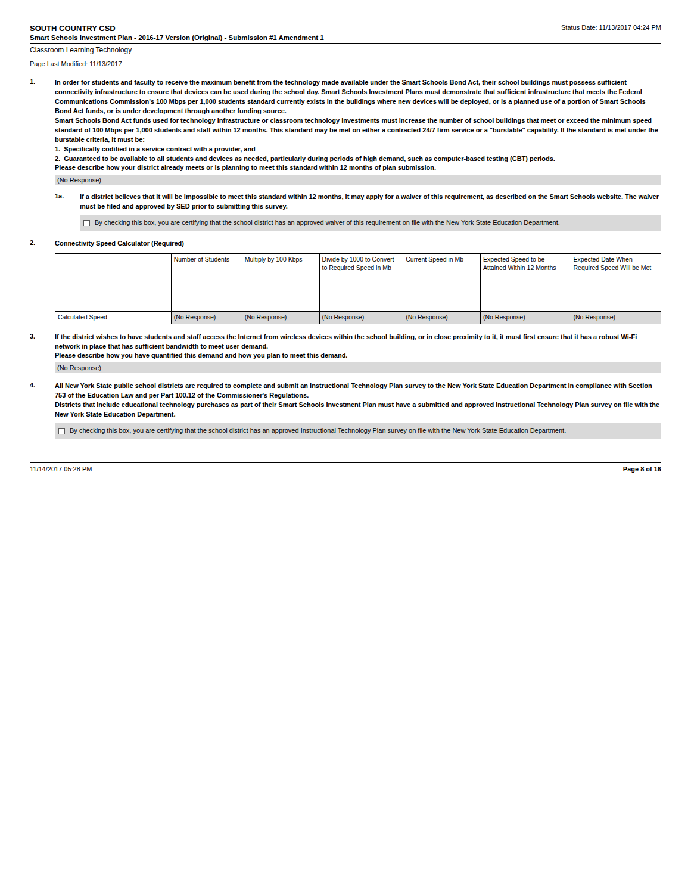SOUTH COUNTRY CSD
Status Date: 11/13/2017 04:24 PM
Smart Schools Investment Plan - 2016-17 Version (Original) - Submission #1 Amendment 1
Classroom Learning Technology
Page Last Modified: 11/13/2017
1.
In order for students and faculty to receive the maximum benefit from the technology made available under the Smart Schools Bond Act, their school buildings must possess sufficient connectivity infrastructure to ensure that devices can be used during the school day. Smart Schools Investment Plans must demonstrate that sufficient infrastructure that meets the Federal Communications Commission's 100 Mbps per 1,000 students standard currently exists in the buildings where new devices will be deployed, or is a planned use of a portion of Smart Schools Bond Act funds, or is under development through another funding source.
Smart Schools Bond Act funds used for technology infrastructure or classroom technology investments must increase the number of school buildings that meet or exceed the minimum speed standard of 100 Mbps per 1,000 students and staff within 12 months. This standard may be met on either a contracted 24/7 firm service or a "burstable" capability. If the standard is met under the burstable criteria, it must be:
1. Specifically codified in a service contract with a provider, and
2. Guaranteed to be available to all students and devices as needed, particularly during periods of high demand, such as computer-based testing (CBT) periods.
Please describe how your district already meets or is planning to meet this standard within 12 months of plan submission.
(No Response)
1a.
If a district believes that it will be impossible to meet this standard within 12 months, it may apply for a waiver of this requirement, as described on the Smart Schools website. The waiver must be filed and approved by SED prior to submitting this survey.
By checking this box, you are certifying that the school district has an approved waiver of this requirement on file with the New York State Education Department.
2.
Connectivity Speed Calculator (Required)
| | Number of Students | Multiply by 100 Kbps | Divide by 1000 to Convert to Required Speed in Mb | Current Speed in Mb | Expected Speed to be Attained Within 12 Months | Expected Date When Required Speed Will be Met |
| --- | --- | --- | --- | --- | --- | --- |
| Calculated Speed | (No Response) | (No Response) | (No Response) | (No Response) | (No Response) | (No Response) |
3.
If the district wishes to have students and staff access the Internet from wireless devices within the school building, or in close proximity to it, it must first ensure that it has a robust Wi-Fi network in place that has sufficient bandwidth to meet user demand.
Please describe how you have quantified this demand and how you plan to meet this demand.
(No Response)
4.
All New York State public school districts are required to complete and submit an Instructional Technology Plan survey to the New York State Education Department in compliance with Section 753 of the Education Law and per Part 100.12 of the Commissioner's Regulations.
Districts that include educational technology purchases as part of their Smart Schools Investment Plan must have a submitted and approved Instructional Technology Plan survey on file with the New York State Education Department.
By checking this box, you are certifying that the school district has an approved Instructional Technology Plan survey on file with the New York State Education Department.
11/14/2017 05:28 PM
Page 8 of 16